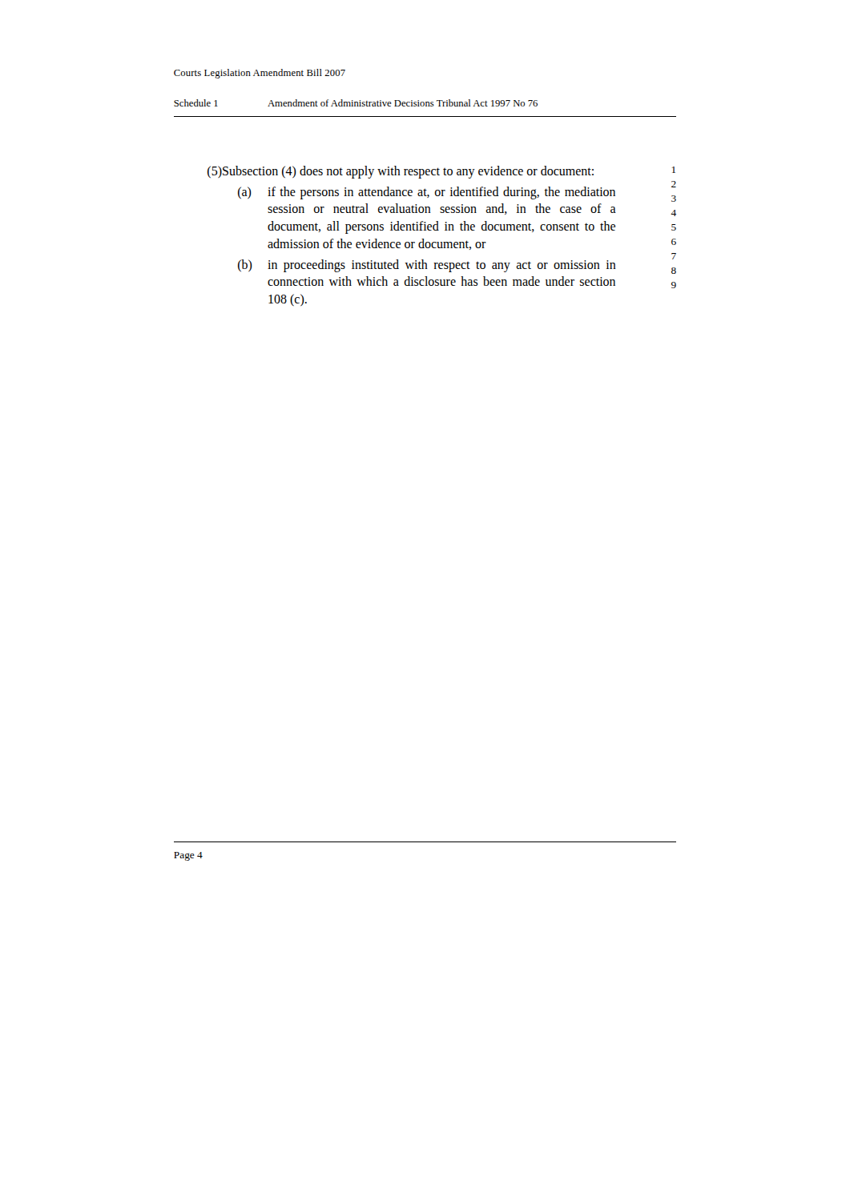Courts Legislation Amendment Bill 2007
Schedule 1
Amendment of Administrative Decisions Tribunal Act 1997 No 76
(5)
Subsection (4) does not apply with respect to any evidence or document:
(a)
if the persons in attendance at, or identified during, the mediation session or neutral evaluation session and, in the case of a document, all persons identified in the document, consent to the admission of the evidence or document, or
(b)
in proceedings instituted with respect to any act or omission in connection with which a disclosure has been made under section 108 (c).
1
2
3
4
5
6
7
8
9
Page 4